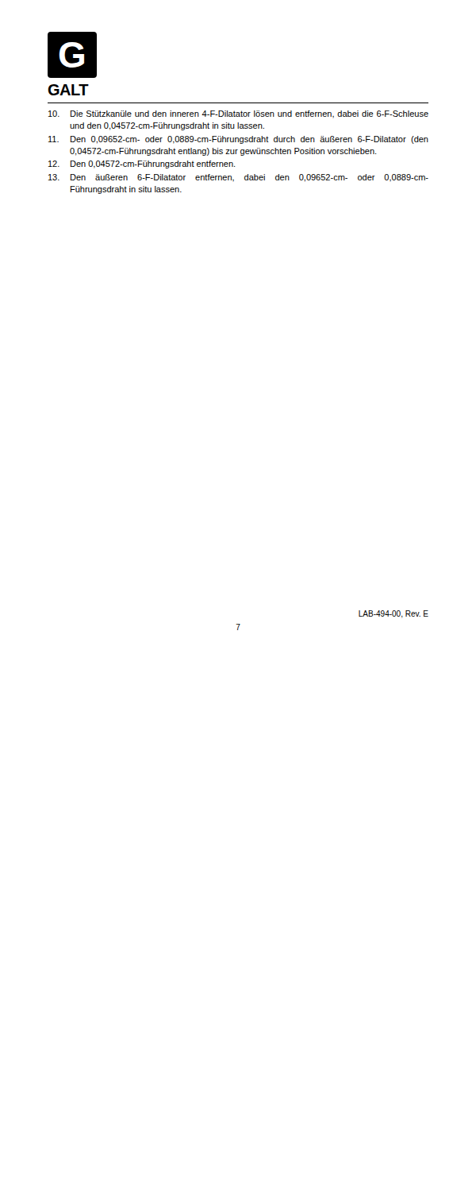G
GALT
10. Die Stützkanüle und den inneren 4-F-Dilatator lösen und entfernen, dabei die 6-F-Schleuse und den 0,04572-cm-Führungsdraht in situ lassen.
11. Den 0,09652-cm- oder 0,0889-cm-Führungsdraht durch den äußeren 6-F-Dilatator (den 0,04572-cm-Führungsdraht entlang) bis zur gewünschten Position vorschieben.
12. Den 0,04572-cm-Führungsdraht entfernen.
13. Den äußeren 6-F-Dilatator entfernen, dabei den 0,09652-cm- oder 0,0889-cm-Führungsdraht in situ lassen.
LAB-494-00, Rev. E
7